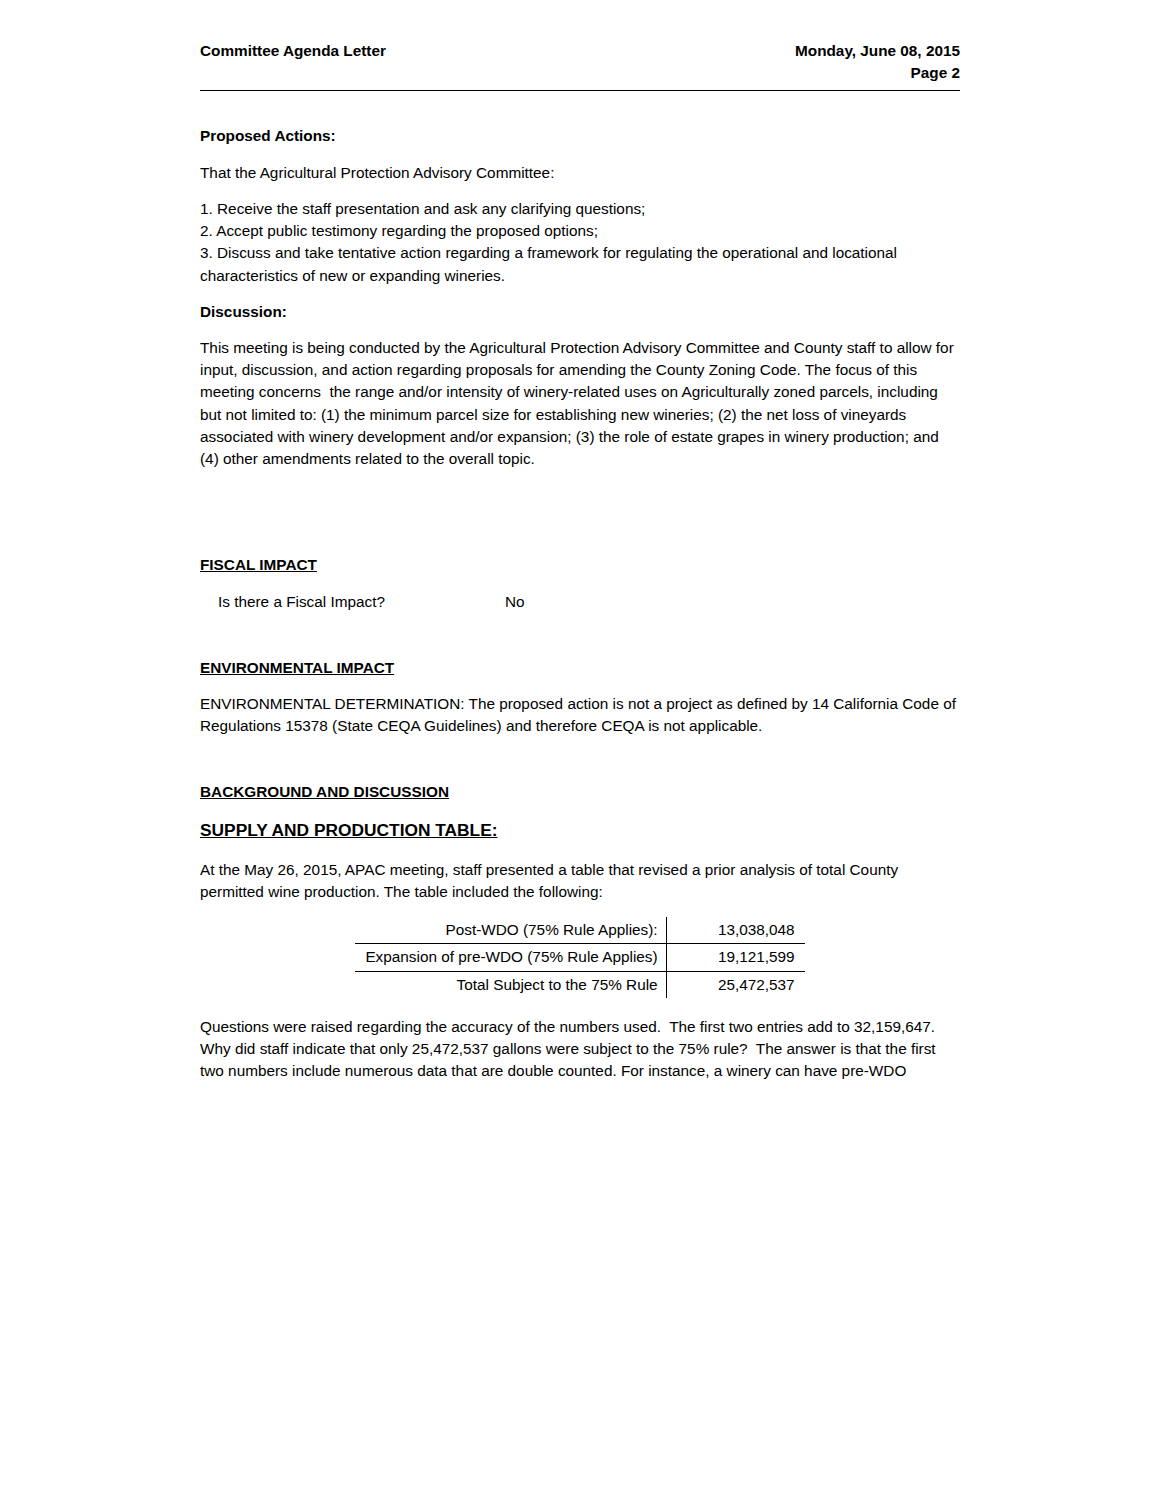Committee Agenda Letter
Monday, June 08, 2015 Page 2
Proposed Actions:
That the Agricultural Protection Advisory Committee:
1. Receive the staff presentation and ask any clarifying questions;
2. Accept public testimony regarding the proposed options;
3. Discuss and take tentative action regarding a framework for regulating the operational and locational characteristics of new or expanding wineries.
Discussion:
This meeting is being conducted by the Agricultural Protection Advisory Committee and County staff to allow for input, discussion, and action regarding proposals for amending the County Zoning Code. The focus of this meeting concerns the range and/or intensity of winery-related uses on Agriculturally zoned parcels, including but not limited to: (1) the minimum parcel size for establishing new wineries; (2) the net loss of vineyards associated with winery development and/or expansion; (3) the role of estate grapes in winery production; and (4) other amendments related to the overall topic.
FISCAL IMPACT
Is there a Fiscal Impact?No
ENVIRONMENTAL IMPACT
ENVIRONMENTAL DETERMINATION: The proposed action is not a project as defined by 14 California Code of Regulations 15378 (State CEQA Guidelines) and therefore CEQA is not applicable.
BACKGROUND AND DISCUSSION
SUPPLY AND PRODUCTION TABLE:
At the May 26, 2015, APAC meeting, staff presented a table that revised a prior analysis of total County permitted wine production. The table included the following:
| Post-WDO (75% Rule Applies): | 13,038,048 |
| Expansion of pre-WDO (75% Rule Applies) | 19,121,599 |
| Total Subject to the 75% Rule | 25,472,537 |
Questions were raised regarding the accuracy of the numbers used. The first two entries add to 32,159,647. Why did staff indicate that only 25,472,537 gallons were subject to the 75% rule? The answer is that the first two numbers include numerous data that are double counted. For instance, a winery can have pre-WDO